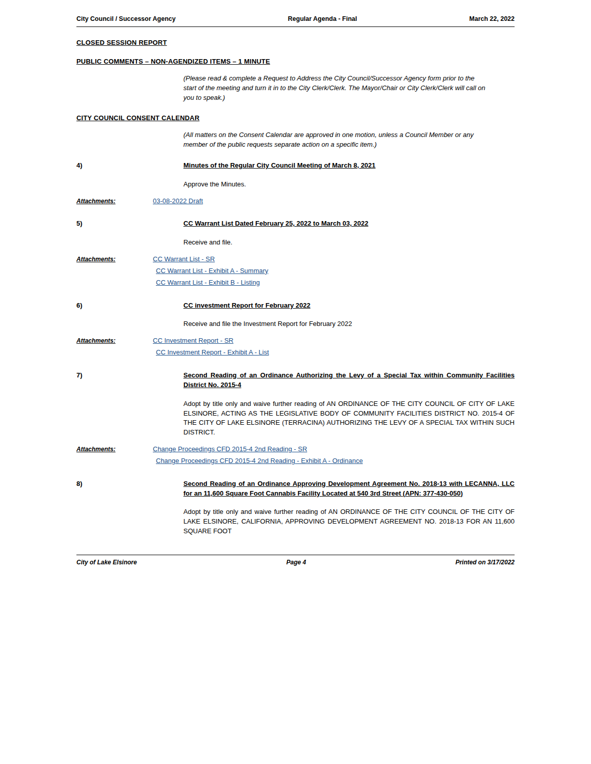City Council / Successor Agency
Regular Agenda - Final
March 22, 2022
CLOSED SESSION REPORT
PUBLIC COMMENTS – NON-AGENDIZED ITEMS – 1 MINUTE
(Please read & complete a Request to Address the City Council/Successor Agency form prior to the start of the meeting and turn it in to the City Clerk/Clerk. The Mayor/Chair or City Clerk/Clerk will call on you to speak.)
CITY COUNCIL CONSENT CALENDAR
(All matters on the Consent Calendar are approved in one motion, unless a Council Member or any member of the public requests separate action on a specific item.)
4)
Minutes of the Regular City Council Meeting of March 8, 2021
Approve the Minutes.
Attachments:
03-08-2022 Draft
5)
CC Warrant List Dated February 25, 2022 to March 03, 2022
Receive and file.
Attachments:
CC Warrant List - SR
CC Warrant List - Exhibit A - Summary
CC Warrant List - Exhibit B - Listing
6)
CC investment Report for February 2022
Receive and file the Investment Report for February 2022
Attachments:
CC Investment Report - SR
CC Investment Report - Exhibit A - List
7)
Second Reading of an Ordinance Authorizing the Levy of a Special Tax within Community Facilities District No. 2015-4
Adopt by title only and waive further reading of AN ORDINANCE OF THE CITY COUNCIL OF CITY OF LAKE ELSINORE, ACTING AS THE LEGISLATIVE BODY OF COMMUNITY FACILITIES DISTRICT NO. 2015-4 OF THE CITY OF LAKE ELSINORE (TERRACINA) AUTHORIZING THE LEVY OF A SPECIAL TAX WITHIN SUCH DISTRICT.
Attachments:
Change Proceedings CFD 2015-4 2nd Reading - SR
Change Proceedings CFD 2015-4 2nd Reading - Exhibit A - Ordinance
8)
Second Reading of an Ordinance Approving Development Agreement No. 2018-13 with LECANNA, LLC for an 11,600 Square Foot Cannabis Facility Located at 540 3rd Street (APN: 377-430-050)
Adopt by title only and waive further reading of AN ORDINANCE OF THE CITY COUNCIL OF THE CITY OF LAKE ELSINORE, CALIFORNIA, APPROVING DEVELOPMENT AGREEMENT NO. 2018-13 FOR AN 11,600 SQUARE FOOT
City of Lake Elsinore
Page 4
Printed on 3/17/2022